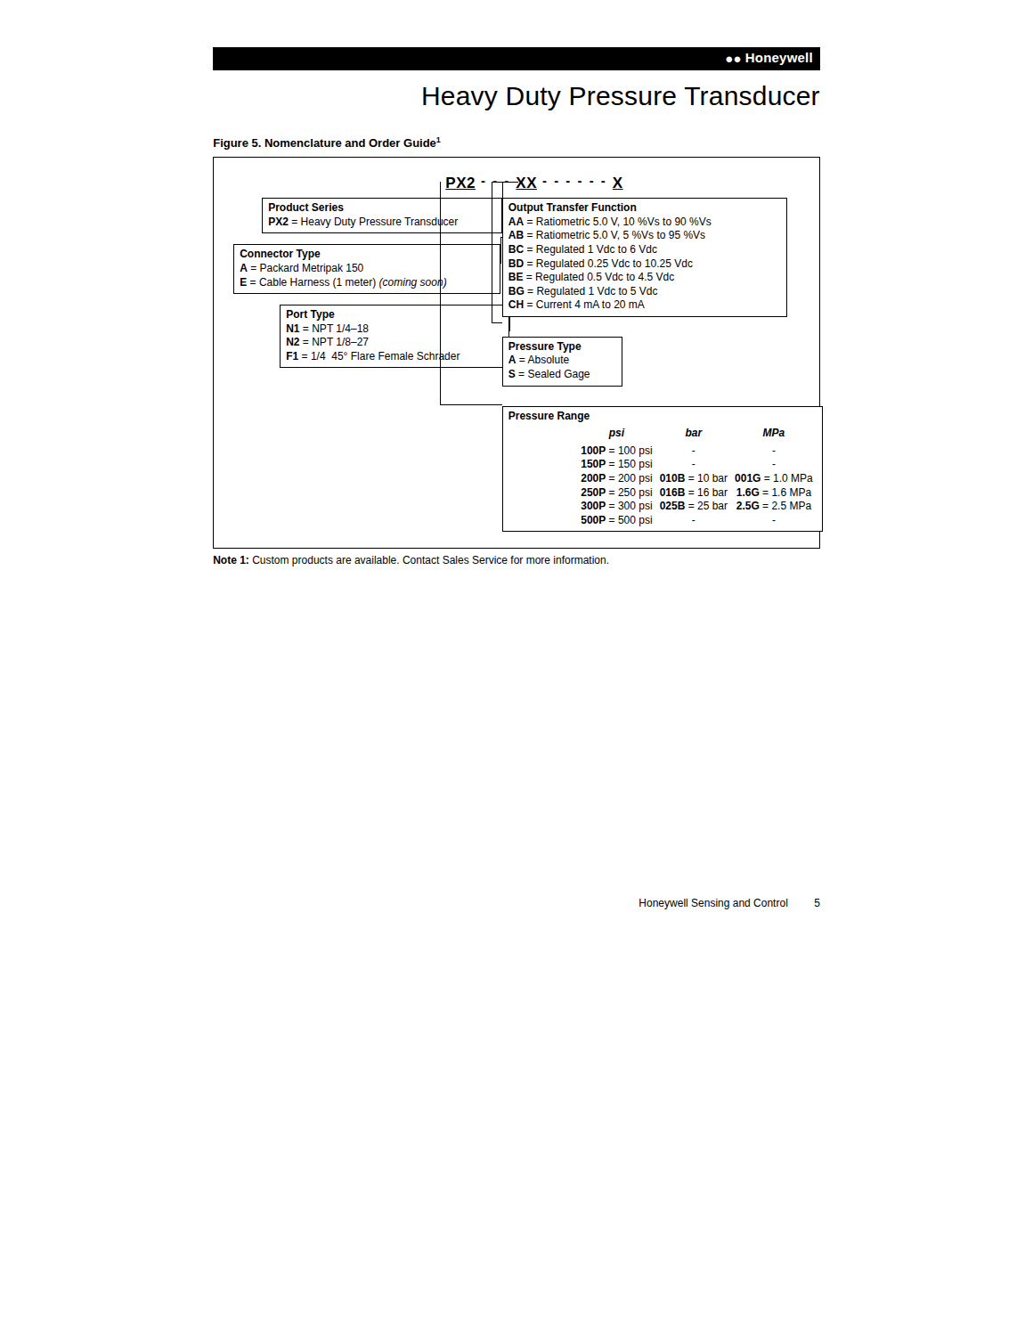●●Honeywell
Heavy Duty Pressure Transducer
Figure 5. Nomenclature and Order Guide1
PX2 - - - XX - - - - - - X
Product Series
PX2 = Heavy Duty Pressure Transducer
Connector Type
A = Packard Metripak 150
E = Cable Harness (1 meter) (coming soon)
Port Type
N1 = NPT 1/4–18
N2 = NPT 1/8–27
F1 = 1/4 45° Flare Female Schrader
Output Transfer Function
AA = Ratiometric 5.0 V, 10 %Vs to 90 %Vs
AB = Ratiometric 5.0 V, 5 %Vs to 95 %Vs
BC = Regulated 1 Vdc to 6 Vdc
BD = Regulated 0.25 Vdc to 10.25 Vdc
BE = Regulated 0.5 Vdc to 4.5 Vdc
BG = Regulated 1 Vdc to 5 Vdc
CH = Current 4 mA to 20 mA
Pressure Type
A = Absolute
S = Sealed Gage
Pressure Range
| | psi | bar | MPa |
| --- | --- | --- | --- |
| | 100P = 100 psi | - | - |
| | 150P = 150 psi | - | - |
| | 200P = 200 psi | 010B = 10 bar | 001G = 1.0 MPa |
| | 250P = 250 psi | 016B = 16 bar | 1.6G = 1.6 MPa |
| | 300P = 300 psi | 025B = 25 bar | 2.5G = 2.5 MPa |
| | 500P = 500 psi | - | - |
Note 1: Custom products are available. Contact Sales Service for more information.
Honeywell Sensing and Control 5